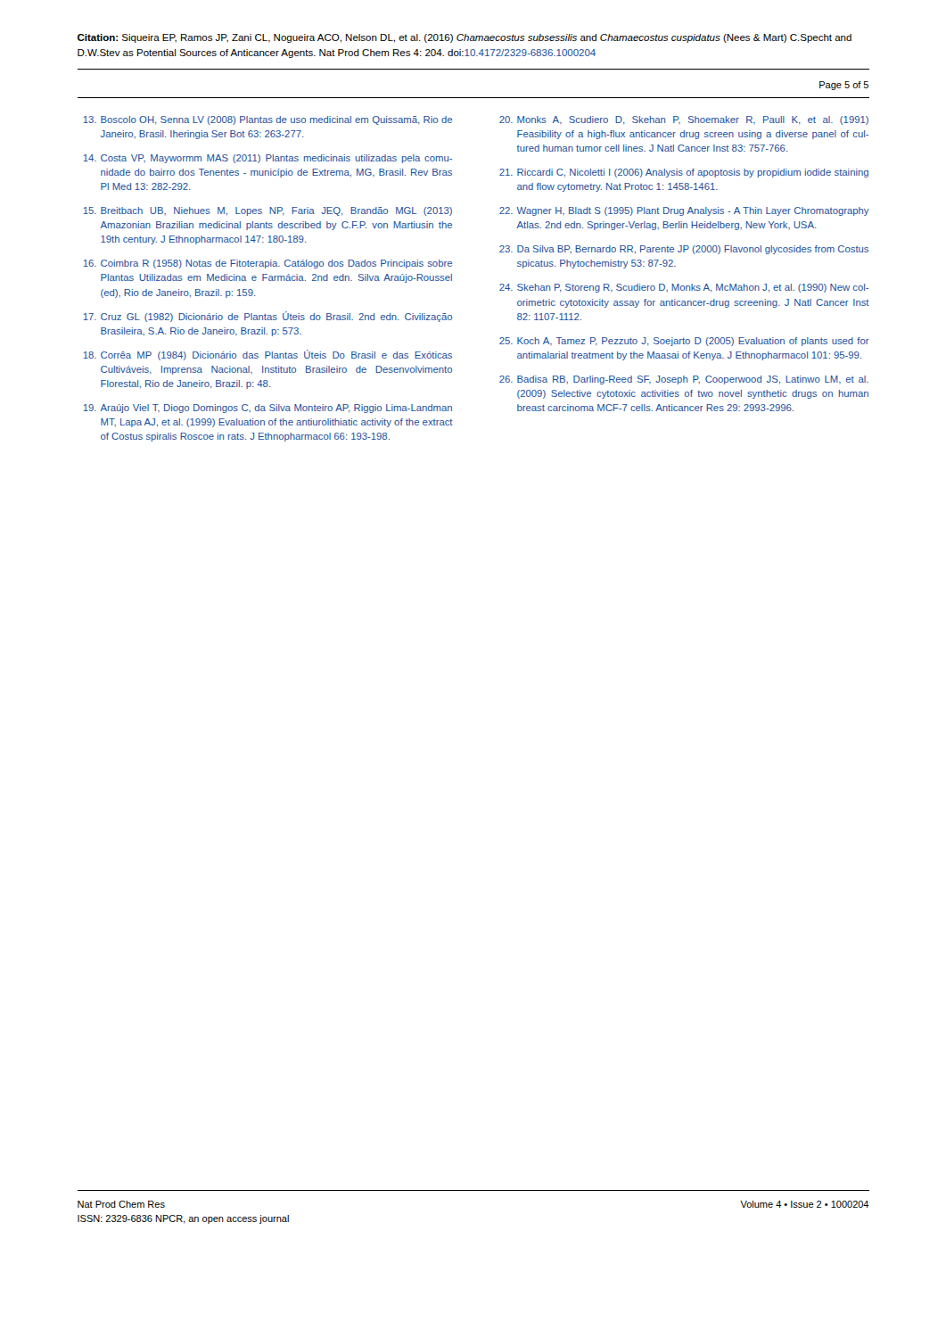Citation: Siqueira EP, Ramos JP, Zani CL, Nogueira ACO, Nelson DL, et al. (2016) Chamaecostus subsessilis and Chamaecostus cuspidatus (Nees & Mart) C.Specht and D.W.Stev as Potential Sources of Anticancer Agents. Nat Prod Chem Res 4: 204. doi:10.4172/2329-6836.1000204
Page 5 of 5
13 Boscolo OH, Senna LV (2008) Plantas de uso medicinal em Quissamã, Rio de Janeiro, Brasil. Iheringia Ser Bot 63: 263-277.
14 Costa VP, Maywormm MAS (2011) Plantas medicinais utilizadas pela comunidade do bairro dos Tenentes - município de Extrema, MG, Brasil. Rev Bras Pl Med 13: 282-292.
15 Breitbach UB, Niehues M, Lopes NP, Faria JEQ, Brandão MGL (2013) Amazonian Brazilian medicinal plants described by C.F.P. von Martiusin the 19th century. J Ethnopharmacol 147: 180-189.
16 Coimbra R (1958) Notas de Fitoterapia. Catálogo dos Dados Principais sobre Plantas Utilizadas em Medicina e Farmácia. 2nd edn. Silva Araújo-Roussel (ed), Rio de Janeiro, Brazil. p: 159.
17 Cruz GL (1982) Dicionário de Plantas Úteis do Brasil. 2nd edn. Civilização Brasileira, S.A. Rio de Janeiro, Brazil. p: 573.
18 Corrêa MP (1984) Dicionário das Plantas Úteis Do Brasil e das Exóticas Cultiváveis, Imprensa Nacional, Instituto Brasileiro de Desenvolvimento Florestal, Rio de Janeiro, Brazil. p: 48.
19 Araújo Viel T, Diogo Domingos C, da Silva Monteiro AP, Riggio Lima-Landman MT, Lapa AJ, et al. (1999) Evaluation of the antiurolithiatic activity of the extract of Costus spiralis Roscoe in rats. J Ethnopharmacol 66: 193-198.
20 Monks A, Scudiero D, Skehan P, Shoemaker R, Paull K, et al. (1991) Feasibility of a high-flux anticancer drug screen using a diverse panel of cultured human tumor cell lines. J Natl Cancer Inst 83: 757-766.
21 Riccardi C, Nicoletti I (2006) Analysis of apoptosis by propidium iodide staining and flow cytometry. Nat Protoc 1: 1458-1461.
22 Wagner H, Bladt S (1995) Plant Drug Analysis - A Thin Layer Chromatography Atlas. 2nd edn. Springer-Verlag, Berlin Heidelberg, New York, USA.
23 Da Silva BP, Bernardo RR, Parente JP (2000) Flavonol glycosides from Costus spicatus. Phytochemistry 53: 87-92.
24 Skehan P, Storeng R, Scudiero D, Monks A, McMahon J, et al. (1990) New colorimetric cytotoxicity assay for anticancer-drug screening. J Natl Cancer Inst 82: 1107-1112.
25 Koch A, Tamez P, Pezzuto J, Soejarto D (2005) Evaluation of plants used for antimalarial treatment by the Maasai of Kenya. J Ethnopharmacol 101: 95-99.
26 Badisa RB, Darling-Reed SF, Joseph P, Cooperwood JS, Latinwo LM, et al. (2009) Selective cytotoxic activities of two novel synthetic drugs on human breast carcinoma MCF-7 cells. Anticancer Res 29: 2993-2996.
Nat Prod Chem Res
ISSN: 2329-6836 NPCR, an open access journal
Volume 4 • Issue 2 • 1000204